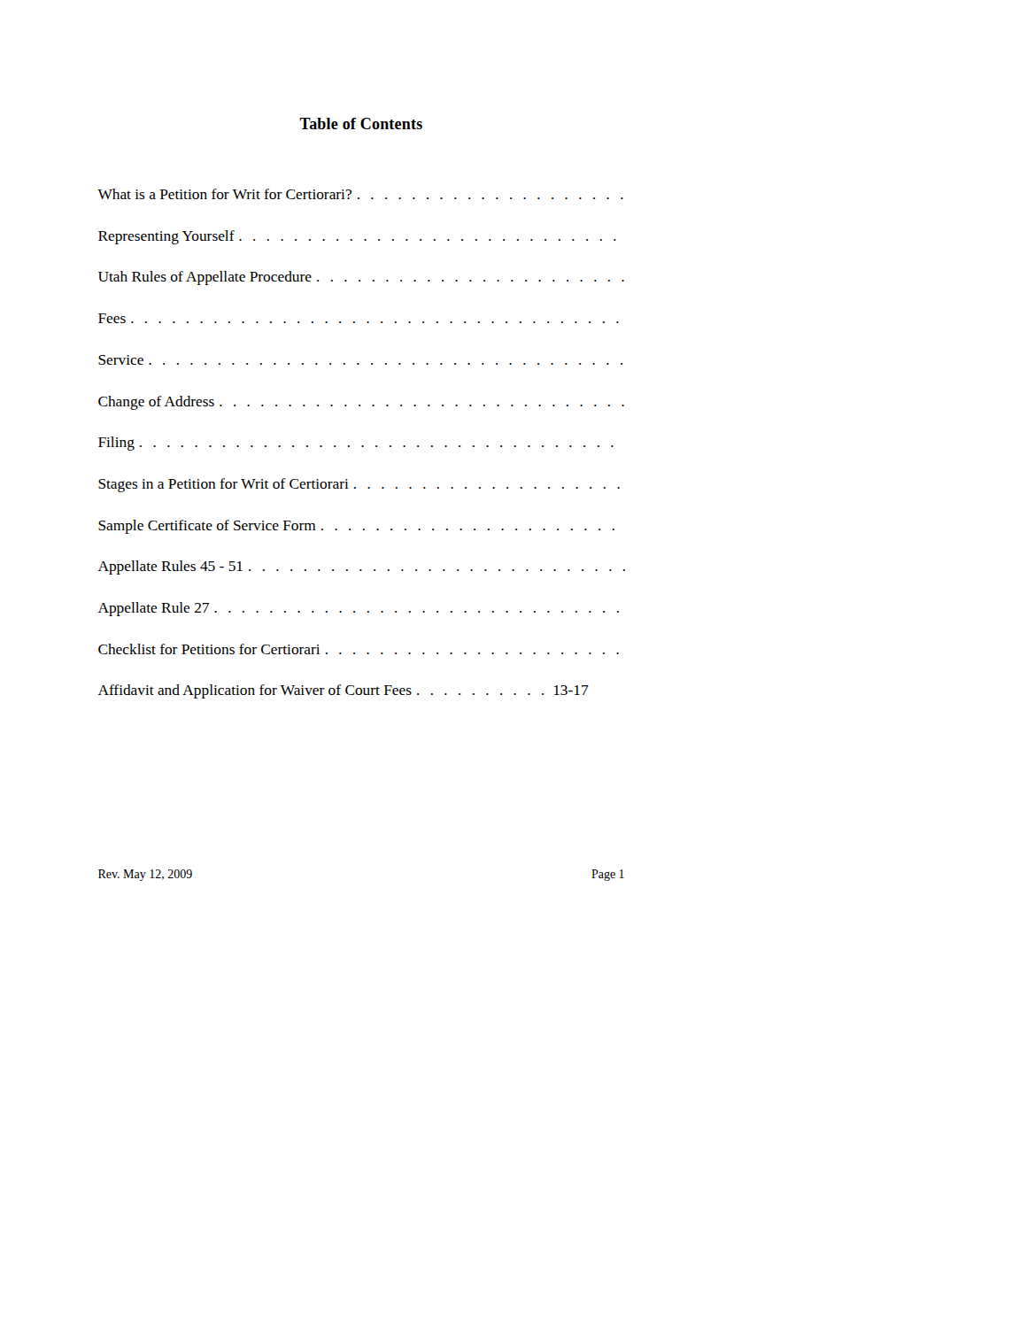Table of Contents
What is a Petition for Writ for Certiorari? . . . . . . . . . . . . . . . . . . . . . 2
Representing Yourself . . . . . . . . . . . . . . . . . . . . . . . . . . . . . . . . . 2
Utah Rules of Appellate Procedure . . . . . . . . . . . . . . . . . . . . . . . . . 2
Fees . . . . . . . . . . . . . . . . . . . . . . . . . . . . . . . . . . . . . . . . . . . . . . . . 2
Service . . . . . . . . . . . . . . . . . . . . . . . . . . . . . . . . . . . . . . . . . . . . . . 3
Change of Address . . . . . . . . . . . . . . . . . . . . . . . . . . . . . . . . . . . . . . 3
Filing . . . . . . . . . . . . . . . . . . . . . . . . . . . . . . . . . . . . . . . . . . . . . . . . 3
Stages in a Petition for Writ of Certiorari . . . . . . . . . . . . . . . . . . . . . 4
Sample Certificate of Service Form . . . . . . . . . . . . . . . . . . . . . . . . . 5
Appellate Rules 45 - 51 . . . . . . . . . . . . . . . . . . . . . . . . . . . . . . . . . 6-10
Appellate Rule 27 . . . . . . . . . . . . . . . . . . . . . . . . . . . . . . . . . . . . 10-11
Checklist for Petitions for Certiorari . . . . . . . . . . . . . . . . . . . . . . . 12
Affidavit and Application for Waiver of Court Fees . . . . . . . . . . 13-17
Rev. May 12, 2009 Page 1